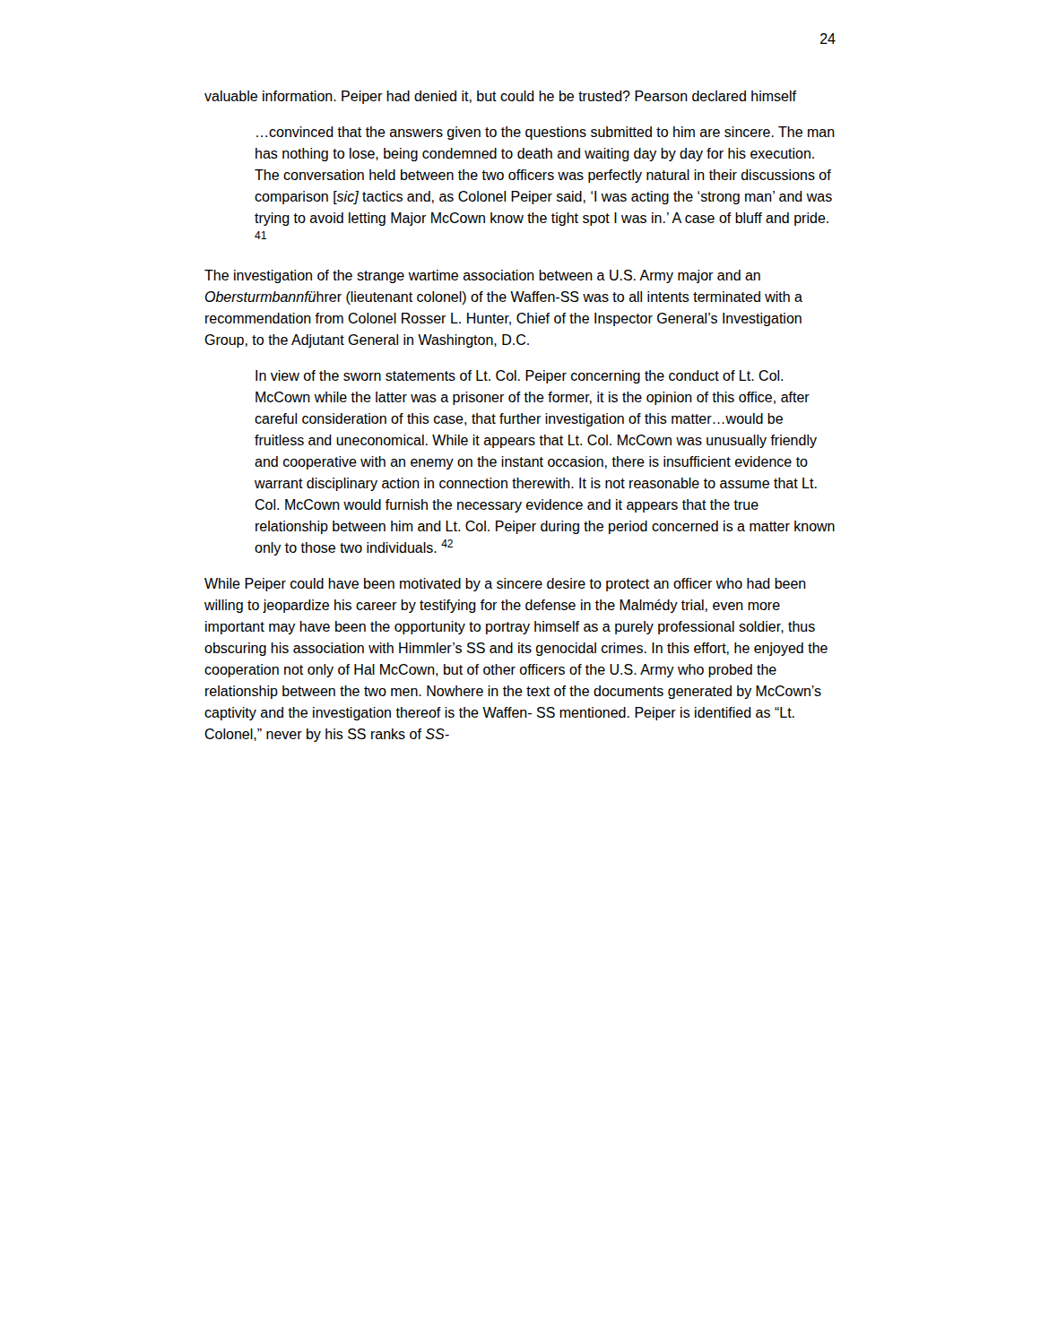24
valuable information. Peiper had denied it, but could he be trusted? Pearson declared himself
…convinced that the answers given to the questions submitted to him are sincere. The man has nothing to lose, being condemned to death and waiting day by day for his execution. The conversation held between the two officers was perfectly natural in their discussions of comparison [sic] tactics and, as Colonel Peiper said, ‘I was acting the ‘strong man’ and was trying to avoid letting Major McCown know the tight spot I was in.’ A case of bluff and pride. 41
The investigation of the strange wartime association between a U.S. Army major and an Obersturmbannführer (lieutenant colonel) of the Waffen-SS was to all intents terminated with a recommendation from Colonel Rosser L. Hunter, Chief of the Inspector General’s Investigation Group, to the Adjutant General in Washington, D.C.
In view of the sworn statements of Lt. Col. Peiper concerning the conduct of Lt. Col. McCown while the latter was a prisoner of the former, it is the opinion of this office, after careful consideration of this case, that further investigation of this matter…would be fruitless and uneconomical. While it appears that Lt. Col. McCown was unusually friendly and cooperative with an enemy on the instant occasion, there is insufficient evidence to warrant disciplinary action in connection therewith. It is not reasonable to assume that Lt. Col. McCown would furnish the necessary evidence and it appears that the true relationship between him and Lt. Col. Peiper during the period concerned is a matter known only to those two individuals. 42
While Peiper could have been motivated by a sincere desire to protect an officer who had been willing to jeopardize his career by testifying for the defense in the Malmédy trial, even more important may have been the opportunity to portray himself as a purely professional soldier, thus obscuring his association with Himmler’s SS and its genocidal crimes. In this effort, he enjoyed the cooperation not only of Hal McCown, but of other officers of the U.S. Army who probed the relationship between the two men. Nowhere in the text of the documents generated by McCown’s captivity and the investigation thereof is the Waffen- SS mentioned. Peiper is identified as “Lt. Colonel,” never by his SS ranks of SS-